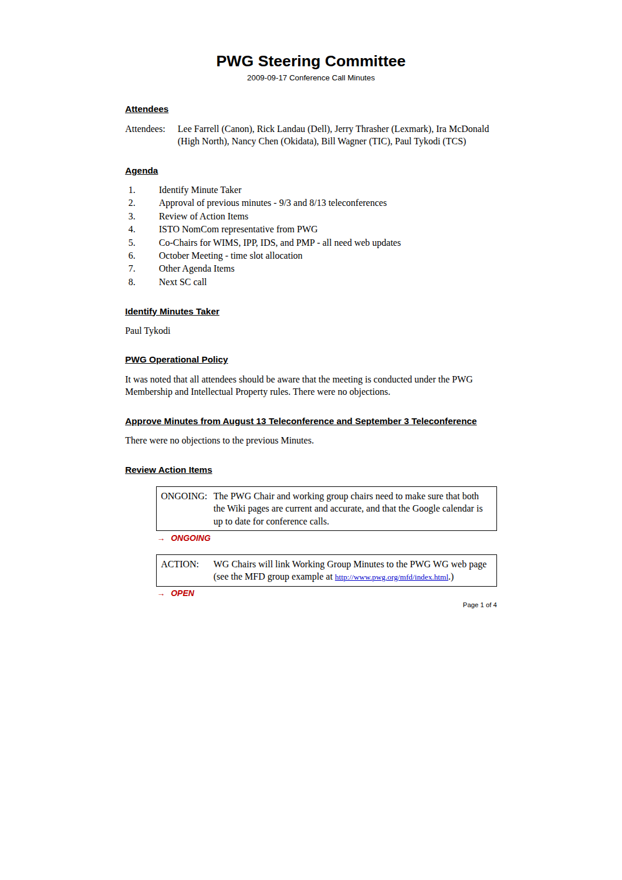PWG Steering Committee
2009-09-17 Conference Call Minutes
Attendees
| Attendees: | Lee Farrell (Canon), Rick Landau (Dell), Jerry Thrasher (Lexmark), Ira McDonald (High North), Nancy Chen (Okidata), Bill Wagner (TIC), Paul Tykodi (TCS) |
Agenda
Identify Minute Taker
Approval of previous minutes - 9/3 and 8/13 teleconferences
Review of Action Items
ISTO NomCom representative from PWG
Co-Chairs for WIMS, IPP, IDS, and PMP - all need web updates
October Meeting - time slot allocation
Other Agenda Items
Next SC call
Identify Minutes Taker
Paul Tykodi
PWG Operational Policy
It was noted that all attendees should be aware that the meeting is conducted under the PWG Membership and Intellectual Property rules. There were no objections.
Approve Minutes from August 13 Teleconference and September 3 Teleconference
There were no objections to the previous Minutes.
Review Action Items
ONGOING: The PWG Chair and working group chairs need to make sure that both the Wiki pages are current and accurate, and that the Google calendar is up to date for conference calls.
→ONGOING
ACTION: WG Chairs will link Working Group Minutes to the PWG WG web page (see the MFD group example at http://www.pwg.org/mfd/index.html.)
→OPEN
Page 1 of 4